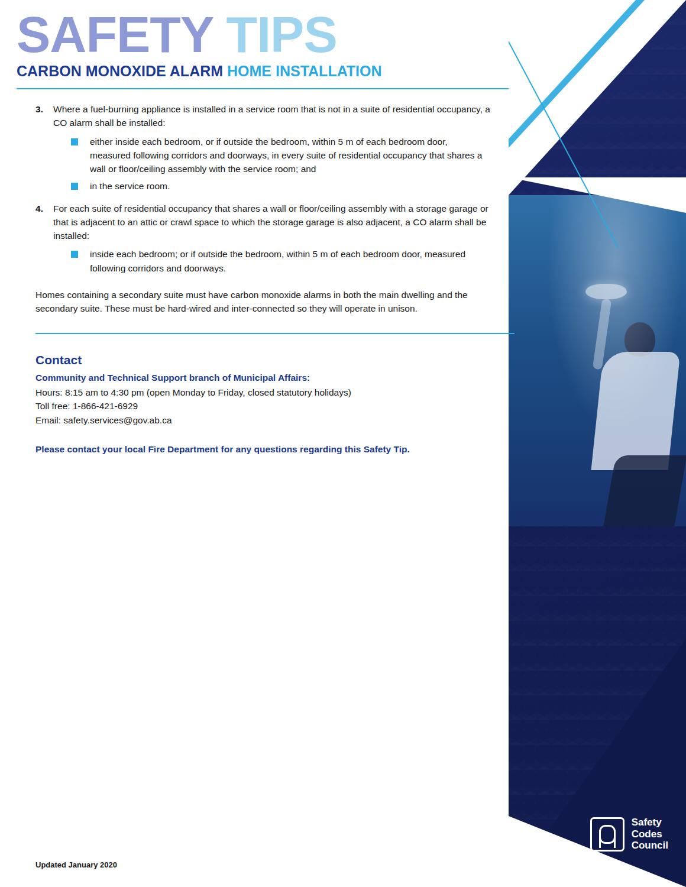SAFETY TIPS
CARBON MONOXIDE ALARM HOME INSTALLATION
Where a fuel-burning appliance is installed in a service room that is not in a suite of residential occupancy, a CO alarm shall be installed:
either inside each bedroom, or if outside the bedroom, within 5 m of each bedroom door, measured following corridors and doorways, in every suite of residential occupancy that shares a wall or floor/ceiling assembly with the service room; and
in the service room.
For each suite of residential occupancy that shares a wall or floor/ceiling assembly with a storage garage or that is adjacent to an attic or crawl space to which the storage garage is also adjacent, a CO alarm shall be installed:
inside each bedroom; or if outside the bedroom, within 5 m of each bedroom door, measured following corridors and doorways.
Homes containing a secondary suite must have carbon monoxide alarms in both the main dwelling and the secondary suite. These must be hard-wired and inter-connected so they will operate in unison.
Contact
Community and Technical Support branch of Municipal Affairs:
Hours: 8:15 am to 4:30 pm (open Monday to Friday, closed statutory holidays)
Toll free: 1-866-421-6929
Email: safety.services@gov.ab.ca
Please contact your local Fire Department for any questions regarding this Safety Tip.
Safety
Codes
Council
Updated January 2020